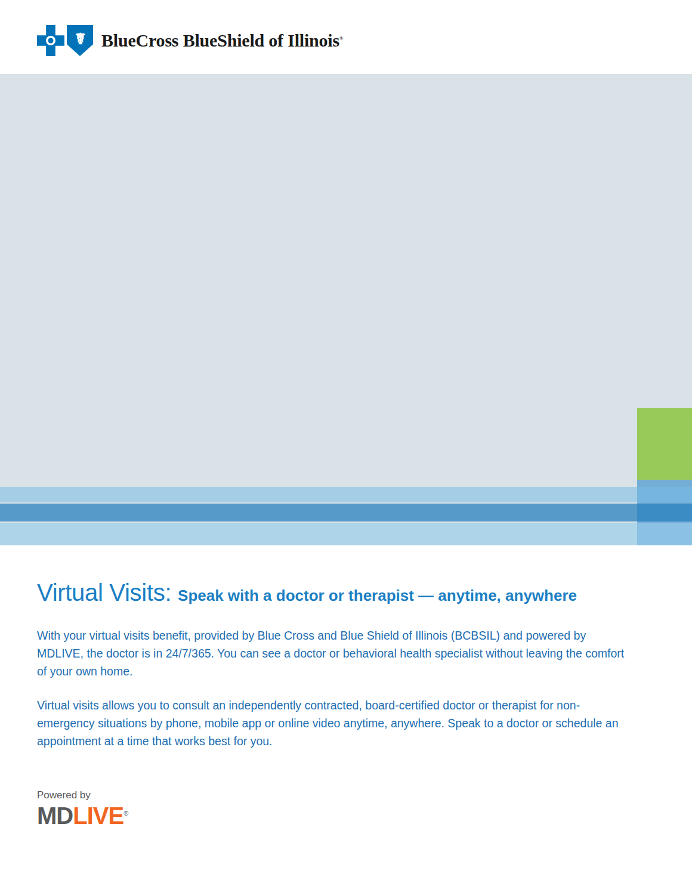☤
BlueCross BlueShield of Illinois®
Virtual Visits: Speak with a doctor or therapist — anytime, anywhere
With your virtual visits benefit, provided by Blue Cross and Blue Shield of Illinois (BCBSIL) and powered by MDLIVE, the doctor is in 24/7/365. You can see a doctor or behavioral health specialist without leaving the comfort of your own home.
Virtual visits allows you to consult an independently contracted, board-certified doctor or therapist for non-emergency situations by phone, mobile app or online video anytime, anywhere. Speak to a doctor or schedule an appointment at a time that works best for you.
Powered by
MD LIVE®